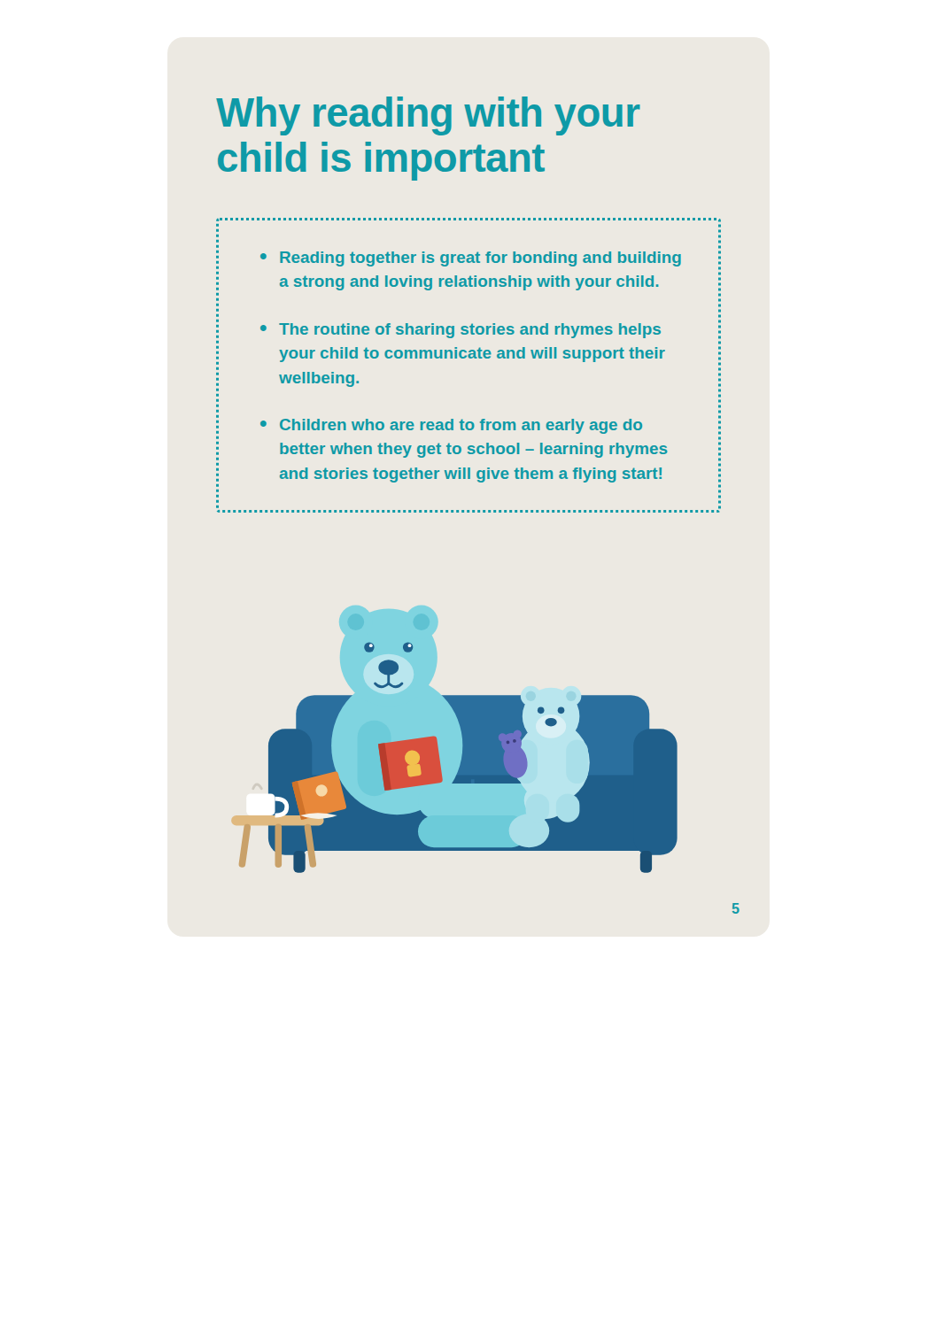Why reading with your child is important
Reading together is great for bonding and building a strong and loving relationship with your child.
The routine of sharing stories and rhymes helps your child to communicate and will support their wellbeing.
Children who are read to from an early age do better when they get to school – learning rhymes and stories together will give them a flying start!
Two bears reading on a sofa An illustration of a large blue bear sitting on a sofa holding a red book, with a smaller pale blue bear cub beside it holding a toy. A small wooden side table holds a cup and an orange book.
5